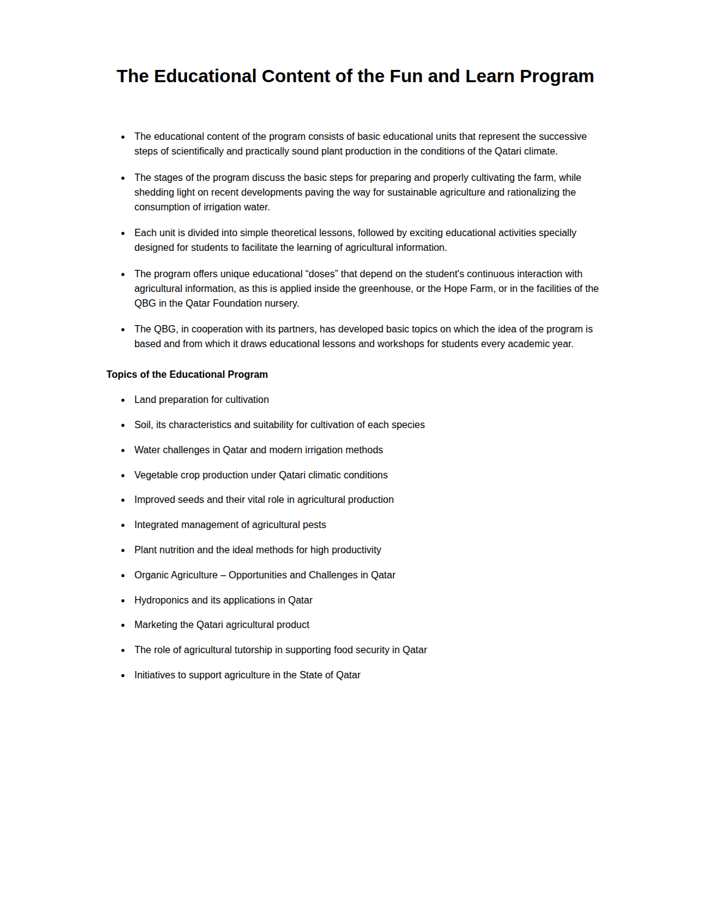The Educational Content of the Fun and Learn Program
The educational content of the program consists of basic educational units that represent the successive steps of scientifically and practically sound plant production in the conditions of the Qatari climate.
The stages of the program discuss the basic steps for preparing and properly cultivating the farm, while shedding light on recent developments paving the way for sustainable agriculture and rationalizing the consumption of irrigation water.
Each unit is divided into simple theoretical lessons, followed by exciting educational activities specially designed for students to facilitate the learning of agricultural information.
The program offers unique educational “doses” that depend on the student's continuous interaction with agricultural information, as this is applied inside the greenhouse, or the Hope Farm, or in the facilities of the QBG in the Qatar Foundation nursery.
The QBG, in cooperation with its partners, has developed basic topics on which the idea of the program is based and from which it draws educational lessons and workshops for students every academic year.
Topics of the Educational Program
Land preparation for cultivation
Soil, its characteristics and suitability for cultivation of each species
Water challenges in Qatar and modern irrigation methods
Vegetable crop production under Qatari climatic conditions
Improved seeds and their vital role in agricultural production
Integrated management of agricultural pests
Plant nutrition and the ideal methods for high productivity
Organic Agriculture – Opportunities and Challenges in Qatar
Hydroponics and its applications in Qatar
Marketing the Qatari agricultural product
The role of agricultural tutorship in supporting food security in Qatar
Initiatives to support agriculture in the State of Qatar